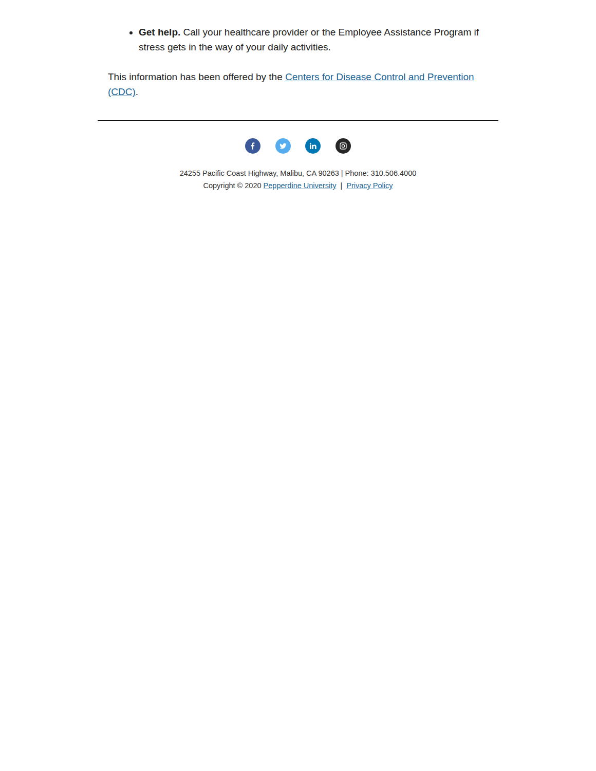Get help. Call your healthcare provider or the Employee Assistance Program if stress gets in the way of your daily activities.
This information has been offered by the Centers for Disease Control and Prevention (CDC).
24255 Pacific Coast Highway, Malibu, CA 90263 | Phone: 310.506.4000
Copyright © 2020 Pepperdine University|Privacy Policy